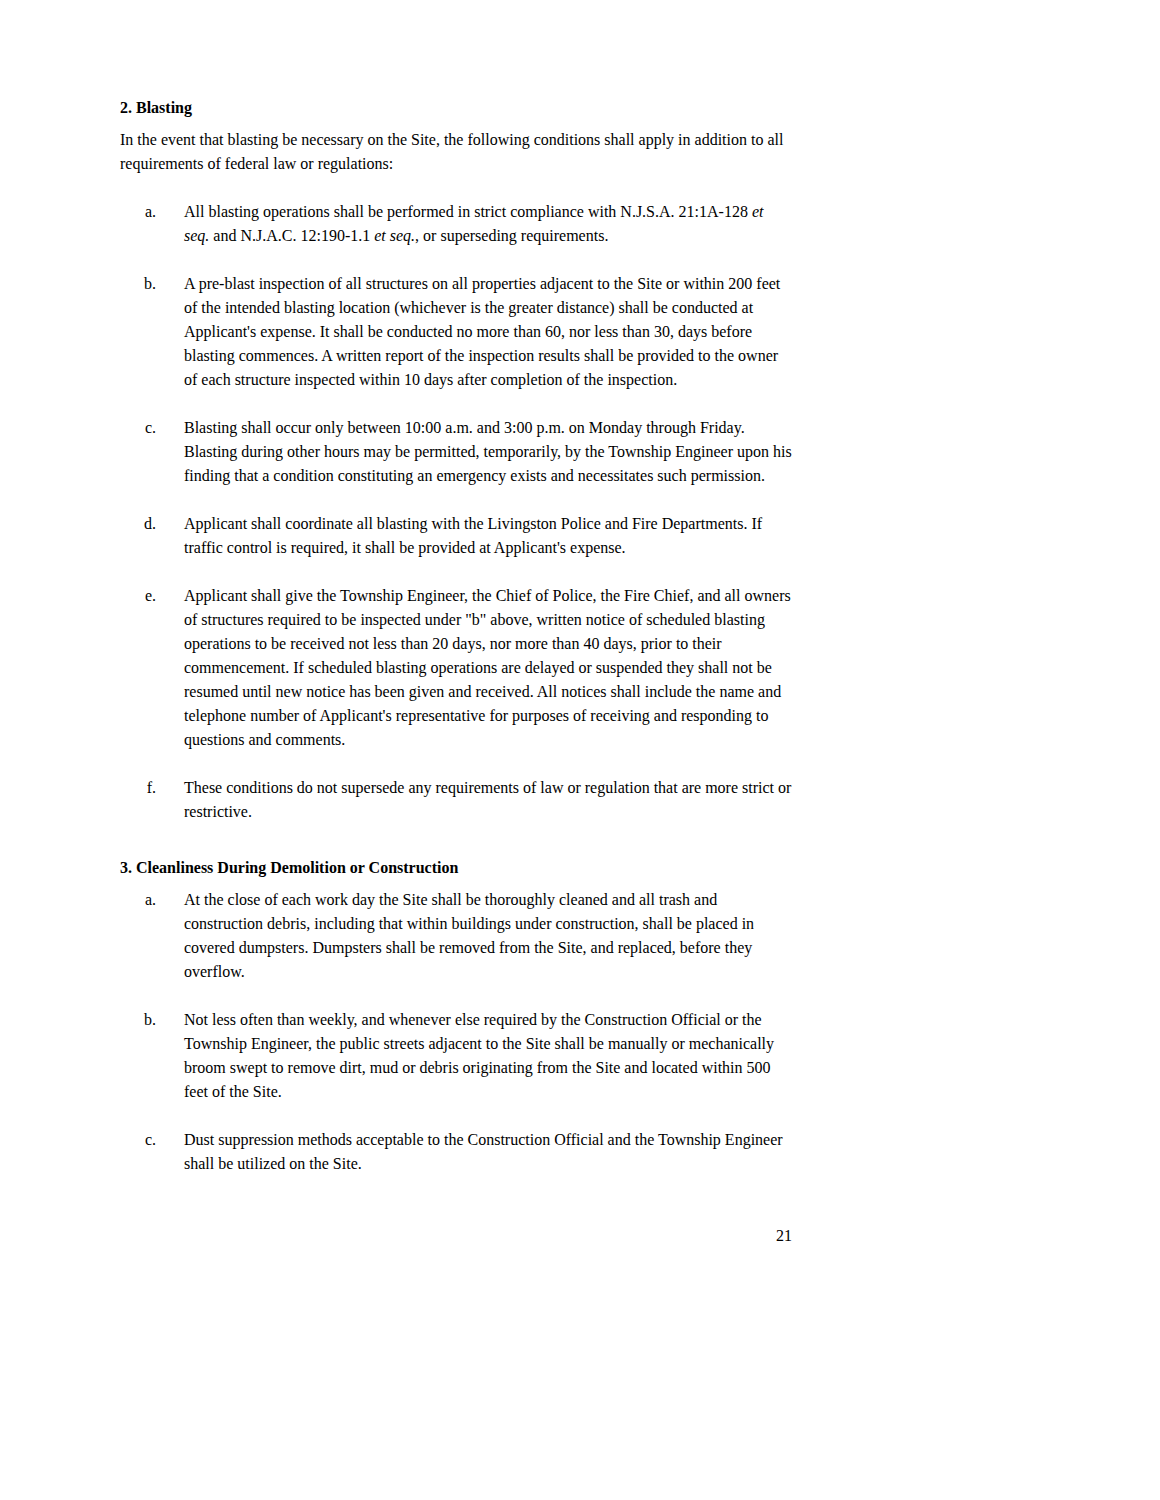2. Blasting
In the event that blasting be necessary on the Site, the following conditions shall apply in addition to all requirements of federal law or regulations:
All blasting operations shall be performed in strict compliance with N.J.S.A. 21:1A-128 et seq. and N.J.A.C. 12:190-1.1 et seq., or superseding requirements.
A pre-blast inspection of all structures on all properties adjacent to the Site or within 200 feet of the intended blasting location (whichever is the greater distance) shall be conducted at Applicant's expense. It shall be conducted no more than 60, nor less than 30, days before blasting commences. A written report of the inspection results shall be provided to the owner of each structure inspected within 10 days after completion of the inspection.
Blasting shall occur only between 10:00 a.m. and 3:00 p.m. on Monday through Friday. Blasting during other hours may be permitted, temporarily, by the Township Engineer upon his finding that a condition constituting an emergency exists and necessitates such permission.
Applicant shall coordinate all blasting with the Livingston Police and Fire Departments. If traffic control is required, it shall be provided at Applicant's expense.
Applicant shall give the Township Engineer, the Chief of Police, the Fire Chief, and all owners of structures required to be inspected under "b" above, written notice of scheduled blasting operations to be received not less than 20 days, nor more than 40 days, prior to their commencement. If scheduled blasting operations are delayed or suspended they shall not be resumed until new notice has been given and received. All notices shall include the name and telephone number of Applicant's representative for purposes of receiving and responding to questions and comments.
These conditions do not supersede any requirements of law or regulation that are more strict or restrictive.
3. Cleanliness During Demolition or Construction
At the close of each work day the Site shall be thoroughly cleaned and all trash and construction debris, including that within buildings under construction, shall be placed in covered dumpsters. Dumpsters shall be removed from the Site, and replaced, before they overflow.
Not less often than weekly, and whenever else required by the Construction Official or the Township Engineer, the public streets adjacent to the Site shall be manually or mechanically broom swept to remove dirt, mud or debris originating from the Site and located within 500 feet of the Site.
Dust suppression methods acceptable to the Construction Official and the Township Engineer shall be utilized on the Site.
21